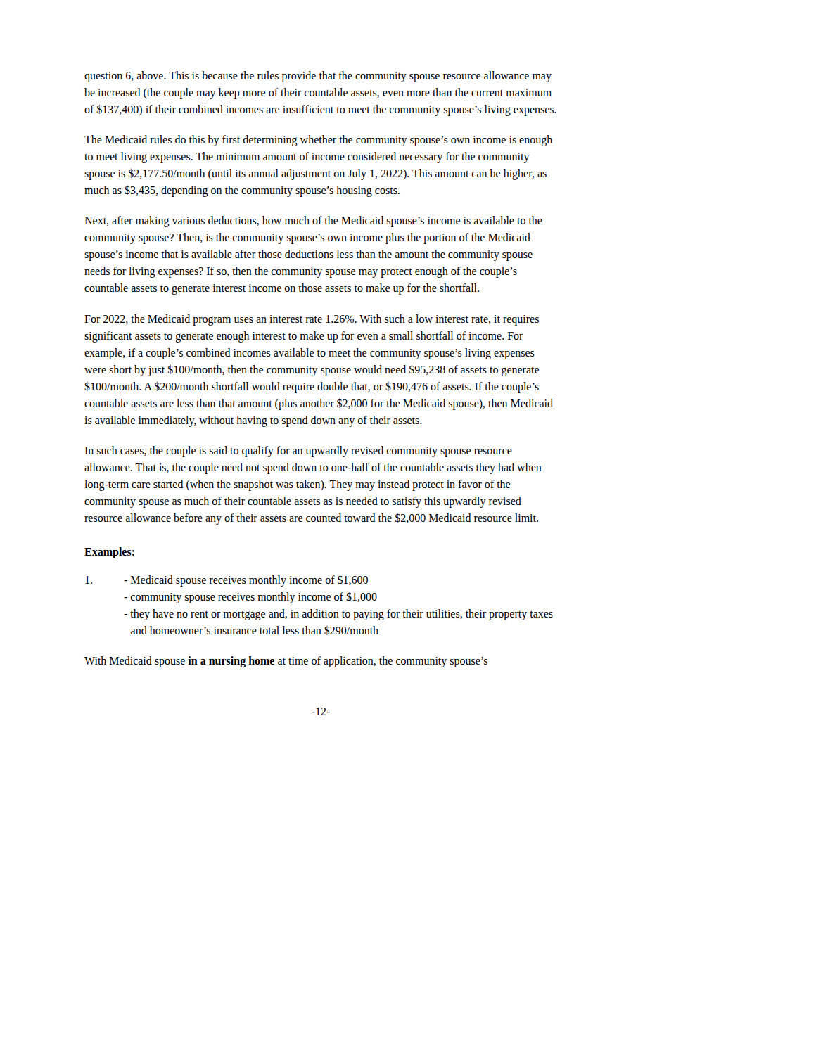question 6, above. This is because the rules provide that the community spouse resource allowance may be increased (the couple may keep more of their countable assets, even more than the current maximum of $137,400) if their combined incomes are insufficient to meet the community spouse’s living expenses.
The Medicaid rules do this by first determining whether the community spouse’s own income is enough to meet living expenses. The minimum amount of income considered necessary for the community spouse is $2,177.50/month (until its annual adjustment on July 1, 2022). This amount can be higher, as much as $3,435, depending on the community spouse’s housing costs.
Next, after making various deductions, how much of the Medicaid spouse’s income is available to the community spouse? Then, is the community spouse’s own income plus the portion of the Medicaid spouse’s income that is available after those deductions less than the amount the community spouse needs for living expenses? If so, then the community spouse may protect enough of the couple’s countable assets to generate interest income on those assets to make up for the shortfall.
For 2022, the Medicaid program uses an interest rate 1.26%. With such a low interest rate, it requires significant assets to generate enough interest to make up for even a small shortfall of income. For example, if a couple’s combined incomes available to meet the community spouse’s living expenses were short by just $100/month, then the community spouse would need $95,238 of assets to generate $100/month. A $200/month shortfall would require double that, or $190,476 of assets. If the couple’s countable assets are less than that amount (plus another $2,000 for the Medicaid spouse), then Medicaid is available immediately, without having to spend down any of their assets.
In such cases, the couple is said to qualify for an upwardly revised community spouse resource allowance. That is, the couple need not spend down to one-half of the countable assets they had when long-term care started (when the snapshot was taken). They may instead protect in favor of the community spouse as much of their countable assets as is needed to satisfy this upwardly revised resource allowance before any of their assets are counted toward the $2,000 Medicaid resource limit.
Examples:
1.
- Medicaid spouse receives monthly income of $1,600
- community spouse receives monthly income of $1,000
- they have no rent or mortgage and, in addition to paying for their utilities, their property taxes and homeowner’s insurance total less than $290/month
With Medicaid spouse in a nursing home at time of application, the community spouse’s
-12-